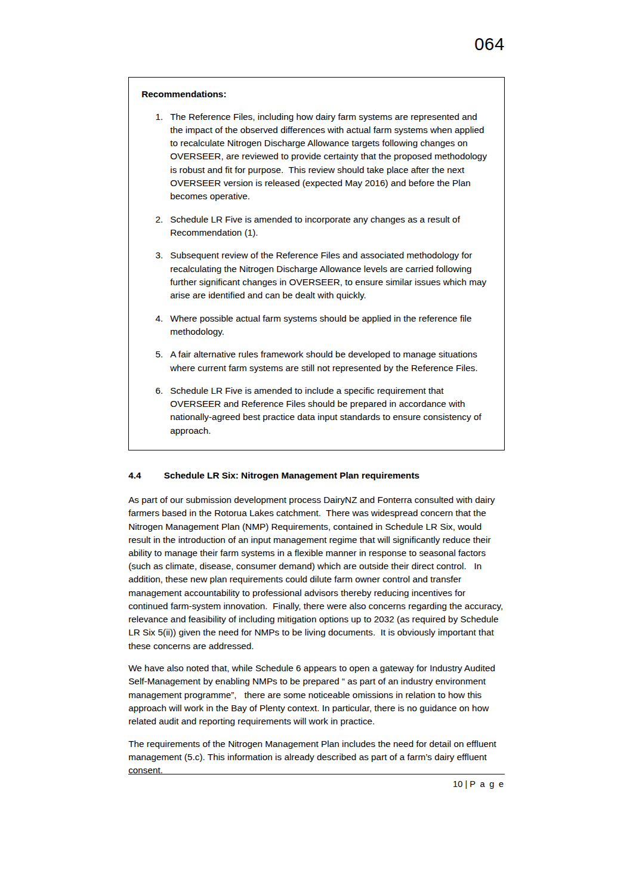064
Recommendations:
The Reference Files, including how dairy farm systems are represented and the impact of the observed differences with actual farm systems when applied to recalculate Nitrogen Discharge Allowance targets following changes on OVERSEER, are reviewed to provide certainty that the proposed methodology is robust and fit for purpose. This review should take place after the next OVERSEER version is released (expected May 2016) and before the Plan becomes operative.
Schedule LR Five is amended to incorporate any changes as a result of Recommendation (1).
Subsequent review of the Reference Files and associated methodology for recalculating the Nitrogen Discharge Allowance levels are carried following further significant changes in OVERSEER, to ensure similar issues which may arise are identified and can be dealt with quickly.
Where possible actual farm systems should be applied in the reference file methodology.
A fair alternative rules framework should be developed to manage situations where current farm systems are still not represented by the Reference Files.
Schedule LR Five is amended to include a specific requirement that OVERSEER and Reference Files should be prepared in accordance with nationally-agreed best practice data input standards to ensure consistency of approach.
4.4 Schedule LR Six: Nitrogen Management Plan requirements
As part of our submission development process DairyNZ and Fonterra consulted with dairy farmers based in the Rotorua Lakes catchment. There was widespread concern that the Nitrogen Management Plan (NMP) Requirements, contained in Schedule LR Six, would result in the introduction of an input management regime that will significantly reduce their ability to manage their farm systems in a flexible manner in response to seasonal factors (such as climate, disease, consumer demand) which are outside their direct control. In addition, these new plan requirements could dilute farm owner control and transfer management accountability to professional advisors thereby reducing incentives for continued farm-system innovation. Finally, there were also concerns regarding the accuracy, relevance and feasibility of including mitigation options up to 2032 (as required by Schedule LR Six 5(ii)) given the need for NMPs to be living documents. It is obviously important that these concerns are addressed.
We have also noted that, while Schedule 6 appears to open a gateway for Industry Audited Self-Management by enabling NMPs to be prepared “ as part of an industry environment management programme”, there are some noticeable omissions in relation to how this approach will work in the Bay of Plenty context. In particular, there is no guidance on how related audit and reporting requirements will work in practice.
The requirements of the Nitrogen Management Plan includes the need for detail on effluent management (5.c). This information is already described as part of a farm’s dairy effluent consent.
10 | P a g e